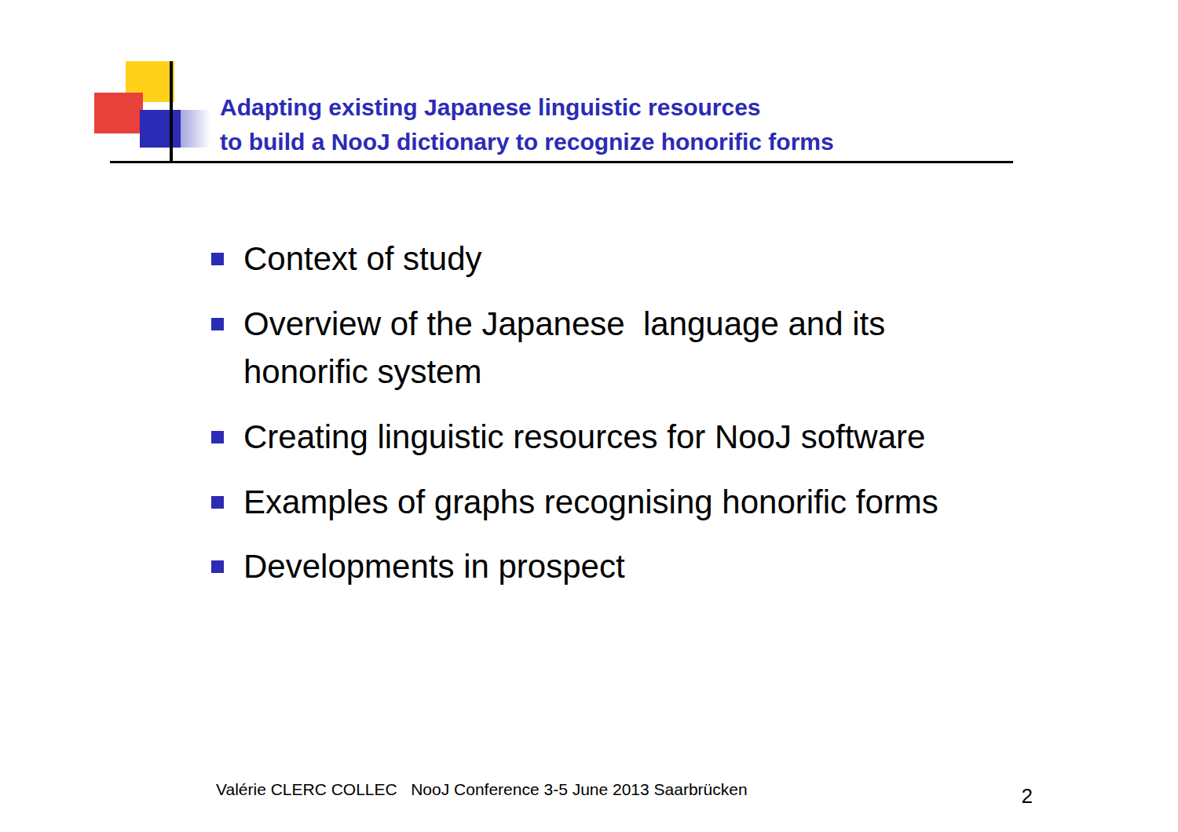Adapting existing Japanese linguistic resources
to build a NooJ dictionary to recognize honorific forms
Context of study
Overview of the Japanese language and its honorific system
Creating linguistic resources for NooJ software
Examples of graphs recognising honorific forms
Developments in prospect
Valérie CLERC COLLEC NooJ Conference 3-5 June 2013 Saarbrücken
2